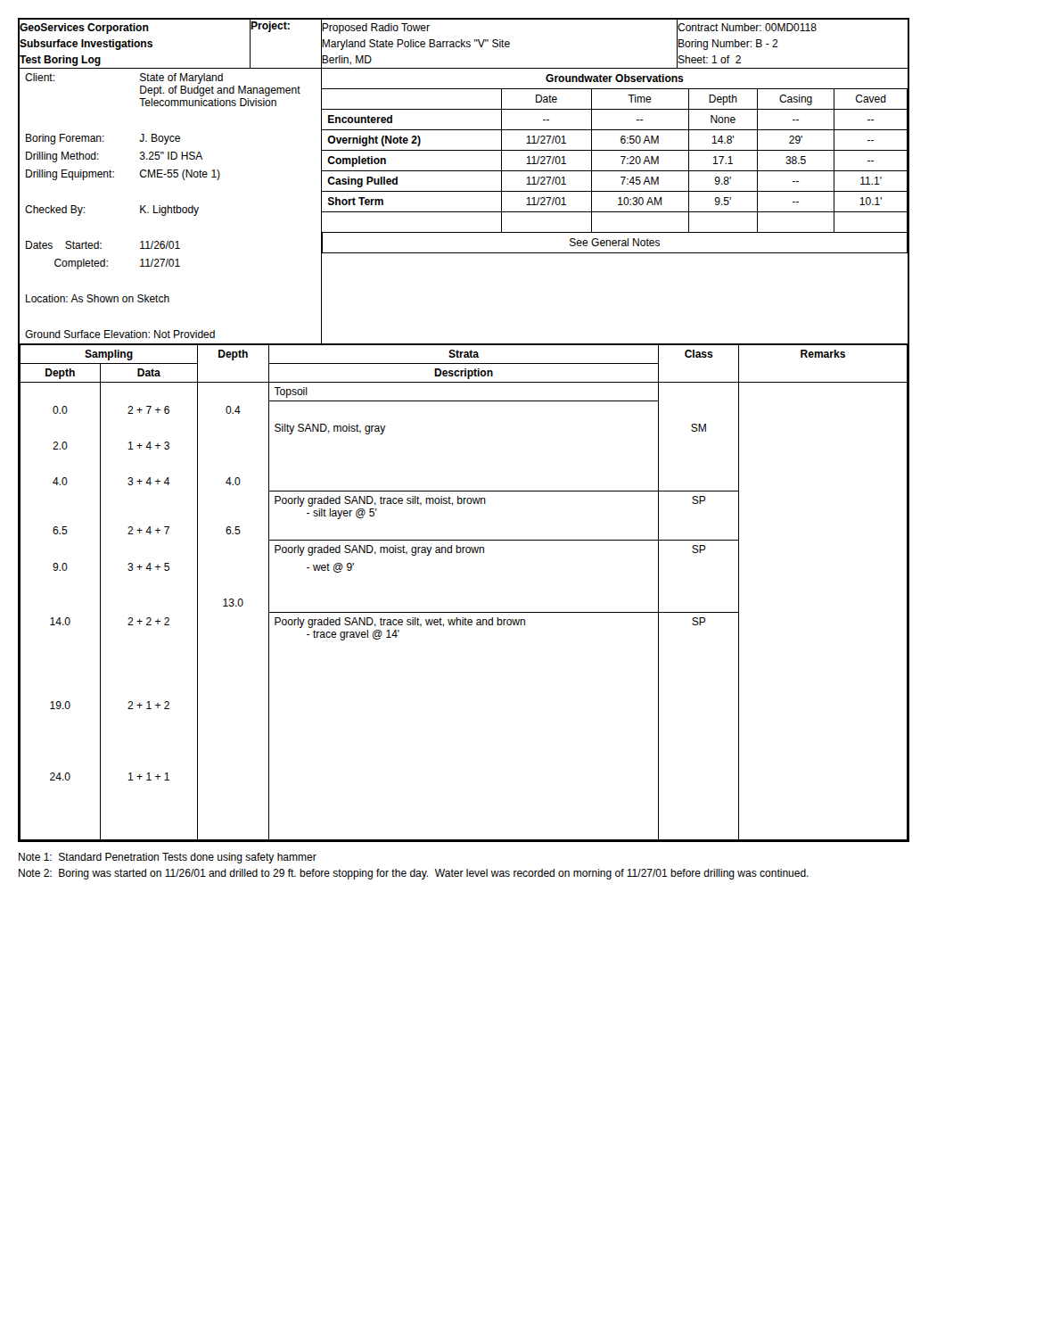| GeoServices Corporation Subsurface Investigations Test Boring Log | Project: | Proposed Radio Tower Maryland State Police Barracks "V" Site Berlin, MD | Contract Number: 00MD0118 Boring Number: B - 2 Sheet: 1 of 2 |
| / Client: / State of Maryland Dept. of Budget and Management Telecommunications Division / / Boring Foreman: / J. Boyce / / Drilling Method: / 3.25" ID HSA / / Drilling Equipment: / CME-55 (Note 1) / / Checked By: / K. Lightbody / / Dates Started: / 11/26/01 / / Completed: / 11/27/01 / / Location: As Shown on Sketch / / Ground Surface Elevation: Not Provided / | / Groundwater Observations / / / Date / Time / Depth / Casing / Caved / / Encountered / -- / -- / None / -- / -- / / Overnight (Note 2) / 11/27/01 / 6:50 AM / 14.8' / 29' / -- / / Completion / 11/27/01 / 7:20 AM / 17.1 / 38.5 / -- / / Casing Pulled / 11/27/01 / 7:45 AM / 9.8' / -- / 11.1' / / Short Term / 11/27/01 / 10:30 AM / 9.5' / -- / 10.1' / / See General Notes / |
| / Sampling / Depth / Strata / Class / Remarks / / --- / --- / --- / --- / --- / / Depth / Data / Description / / / / / Topsoil / / / / 0.0 / 2 + 7 + 6 / 0.4 / / / / / / / / Silty SAND, moist, gray / SM / / / 2.0 / 1 + 4 + 3 / / / / / / 4.0 / 3 + 4 + 4 / 4.0 / / / / / / / / Poorly graded SAND, trace silt, moist, brown - silt layer @ 5' / SP / / / 6.5 / 2 + 4 + 7 / 6.5 / / / / / / / / Poorly graded SAND, moist, gray and brown / SP / / / 9.0 / 3 + 4 + 5 / / - wet @ 9' / / / / / / 13.0 / / / / / 14.0 / 2 + 2 + 2 / / Poorly graded SAND, trace silt, wet, white and brown - trace gravel @ 14' / SP / / / 19.0 / 2 + 1 + 2 / / / / / / 24.0 / 1 + 1 + 1 / / / / / |
Note 1: Standard Penetration Tests done using safety hammer
Note 2: Boring was started on 11/26/01 and drilled to 29 ft. before stopping for the day. Water level was recorded on morning of 11/27/01 before drilling was continued.